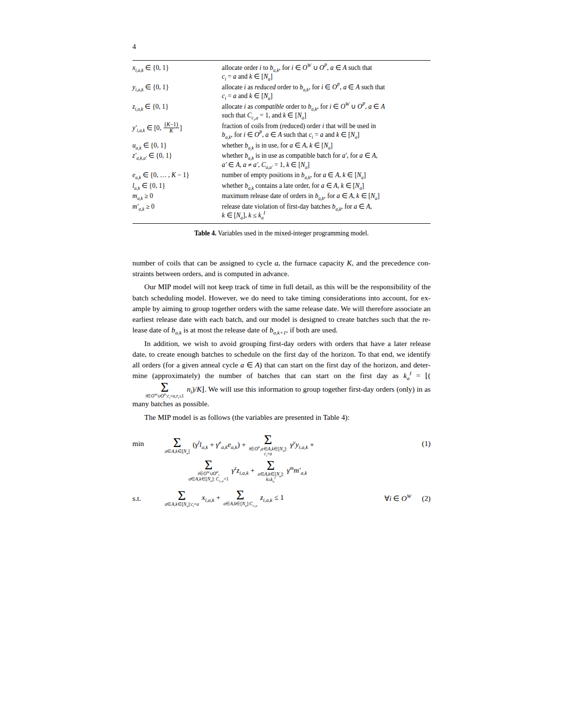4
| x i,a,k ∈ {0, 1} | allocate order i to b a,k , for i ∈ O W ∪ O P , a ∈ A such that c i = a and k ∈ [ N a ] |
| y i,a,k ∈ {0, 1} | allocate i as reduced order to b a,k , for i ∈ O P , a ∈ A such that c i = a and k ∈ [ N a ] |
| z i,a,k ∈ {0, 1} | allocate i as compatible order to b a,k , for i ∈ O W ∪ O P , a ∈ A such that C c i ,a = 1, and k ∈ [ N a ] |
| y′ i,a,k ∈ [0, ( K −1) K ] | fraction of coils from (reduced) order i that will be used in b a,k , for i ∈ O P , a ∈ A such that c i = a and k ∈ [ N a ] |
| u a,k ∈ {0, 1} | whether b a,k is in use, for a ∈ A , k ∈ [ N a ] |
| z′ a,k,a′ ∈ {0, 1} | whether b a,k is in use as compatible batch for a′ , for a ∈ A , a′ ∈ A , a ≠ a′ , C a,a′ = 1, k ∈ [ N a ] |
| e a,k ∈ {0, … , K − 1} | number of empty positions in b a,k , for a ∈ A , k ∈ [ N a ] |
| l a,k ∈ {0, 1} | whether b a,k contains a late order, for a ∈ A , k ∈ [ N a ] |
| m a,k ≥ 0 | maximum release date of orders in b a,k , for a ∈ A , k ∈ [ N a ] |
| m′ a,k ≥ 0 | release date violation of first-day batches b a,k , for a ∈ A , k ∈ [ N a ], k ≤ k a I |
Table 4. Variables used in the mixed-integer programming model.
number of coils that can be assigned to cycle a, the furnace capacity K, and the precedence constraints between orders, and is computed in advance.
Our MIP model will not keep track of time in full detail, as this will be the responsibility of the batch scheduling model. However, we do need to take timing considerations into account, for example by aiming to group together orders with the same release date. We will therefore associate an earliest release date with each batch, and our model is designed to create batches such that the release date of ba,k is at most the release date of ba,k+1, if both are used.
In addition, we wish to avoid grouping first-day orders with orders that have a later release date, to create enough batches to schedule on the first day of the horizon. To that end, we identify all orders (for a given anneal cycle a ∈ A) that can start on the first day of the horizon, and determine (approximately) the number of batches that can start on the first day as kaI = ⌊(Σi∈OW∪OP:ci=a,ri≤1 ni)/K⌋. We will use this information to group together first-day orders (only) in as many batches as possible.
The MIP model is as follows (the variables are presented in Table 4):
min
(1) Σa∈A,k∈[Na] (γlla,k + γea,kea,k) + Σi∈OP,a∈A,k∈[Na]:ci=a γyyi,a,k + Σi∈OW∪OP,a∈A,k∈[Na]: Cci,a=1 γzzi,a,k + Σa∈A,k∈[Na]:k≤kaI γmm′a,k
s.t.
(2) ∀i ∈ OW Σa∈A,k∈[Na]:ci=a xi,a,k + Σa∈A,k∈[Na]:Cci,a zi,a,k ≤ 1